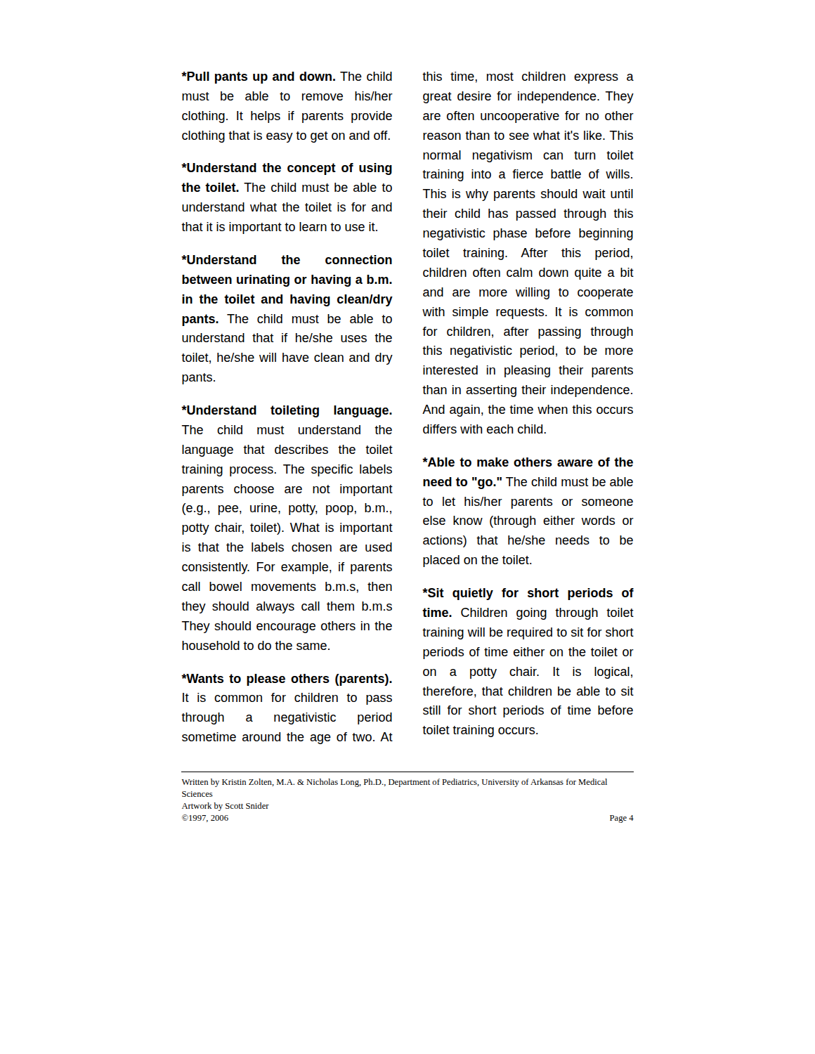*Pull pants up and down. The child must be able to remove his/her clothing. It helps if parents provide clothing that is easy to get on and off.
*Understand the concept of using the toilet. The child must be able to understand what the toilet is for and that it is important to learn to use it.
*Understand the connection between urinating or having a b.m. in the toilet and having clean/dry pants. The child must be able to understand that if he/she uses the toilet, he/she will have clean and dry pants.
*Understand toileting language. The child must understand the language that describes the toilet training process. The specific labels parents choose are not important (e.g., pee, urine, potty, poop, b.m., potty chair, toilet). What is important is that the labels chosen are used consistently. For example, if parents call bowel movements b.m.s, then they should always call them b.m.s They should encourage others in the household to do the same.
*Wants to please others (parents). It is common for children to pass through a negativistic period sometime around the age of two. At this time, most children express a great desire for independence. They are often uncooperative for no other reason than to see what it's like. This normal negativism can turn toilet training into a fierce battle of wills. This is why parents should wait until their child has passed through this negativistic phase before beginning toilet training. After this period, children often calm down quite a bit and are more willing to cooperate with simple requests. It is common for children, after passing through this negativistic period, to be more interested in pleasing their parents than in asserting their independence. And again, the time when this occurs differs with each child.
*Able to make others aware of the need to "go." The child must be able to let his/her parents or someone else know (through either words or actions) that he/she needs to be placed on the toilet.
*Sit quietly for short periods of time. Children going through toilet training will be required to sit for short periods of time either on the toilet or on a potty chair. It is logical, therefore, that children be able to sit still for short periods of time before toilet training occurs.
Written by Kristin Zolten, M.A. & Nicholas Long, Ph.D., Department of Pediatrics, University of Arkansas for Medical Sciences
Artwork by Scott Snider
©1997, 2006 Page 4